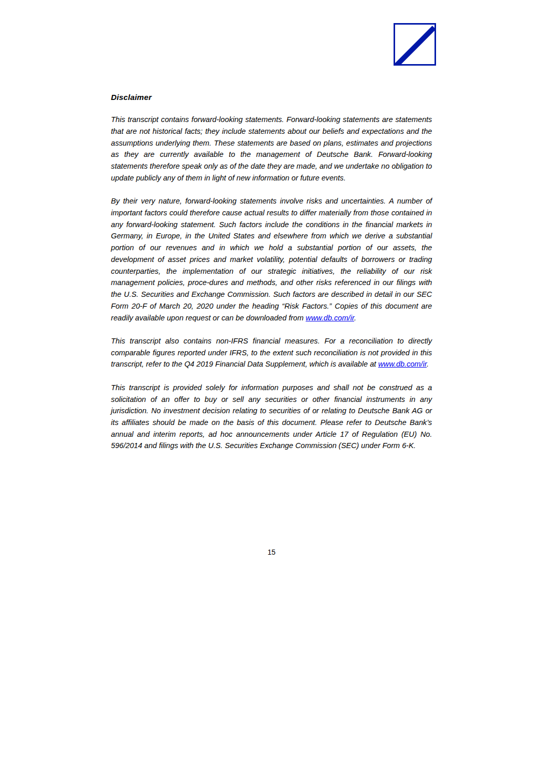Disclaimer
This transcript contains forward-looking statements. Forward-looking statements are statements that are not historical facts; they include statements about our beliefs and expectations and the assumptions underlying them. These statements are based on plans, estimates and projections as they are currently available to the management of Deutsche Bank. Forward-looking statements therefore speak only as of the date they are made, and we undertake no obligation to update publicly any of them in light of new information or future events.
By their very nature, forward-looking statements involve risks and uncertainties. A number of important factors could therefore cause actual results to differ materially from those contained in any forward-looking statement. Such factors include the conditions in the financial markets in Germany, in Europe, in the United States and elsewhere from which we derive a substantial portion of our revenues and in which we hold a substantial portion of our assets, the development of asset prices and market volatility, potential defaults of borrowers or trading counterparties, the implementation of our strategic initiatives, the reliability of our risk management policies, proce-dures and methods, and other risks referenced in our filings with the U.S. Securities and Exchange Commission. Such factors are described in detail in our SEC Form 20-F of March 20, 2020 under the heading “Risk Factors.” Copies of this document are readily available upon request or can be downloaded from www.db.com/ir.
This transcript also contains non-IFRS financial measures. For a reconciliation to directly comparable figures reported under IFRS, to the extent such reconciliation is not provided in this transcript, refer to the Q4 2019 Financial Data Supplement, which is available at www.db.com/ir.
This transcript is provided solely for information purposes and shall not be construed as a solicitation of an offer to buy or sell any securities or other financial instruments in any jurisdiction. No investment decision relating to securities of or relating to Deutsche Bank AG or its affiliates should be made on the basis of this document. Please refer to Deutsche Bank’s annual and interim reports, ad hoc announcements under Article 17 of Regulation (EU) No. 596/2014 and filings with the U.S. Securities Exchange Commission (SEC) under Form 6-K.
15